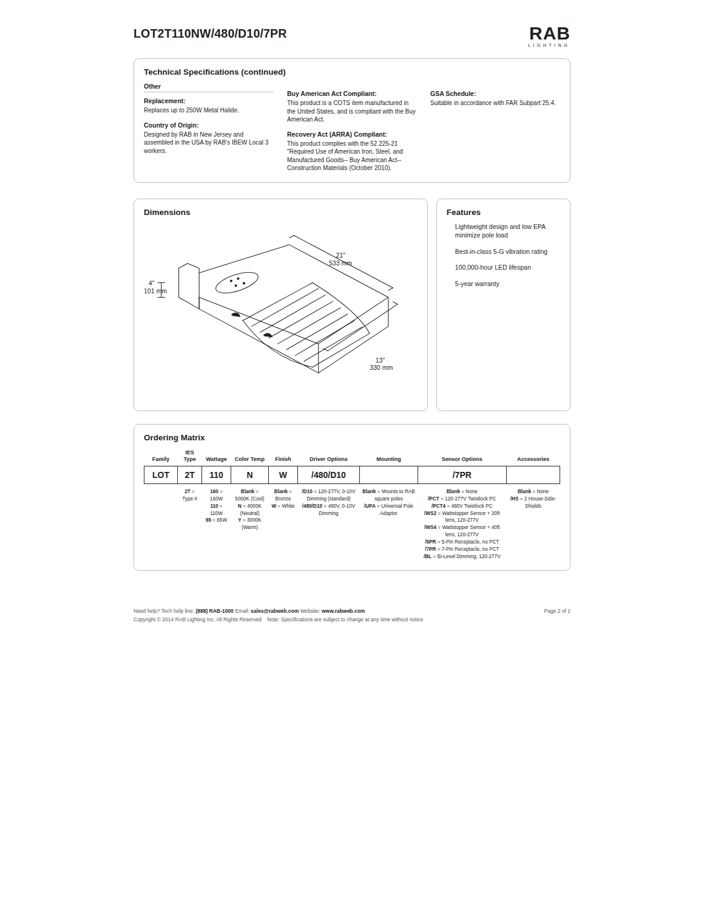LOT2T110NW/480/D10/7PR
RAB
LIGHTING
Technical Specifications (continued)
Other
Replacement:
Replaces up to 250W Metal Halide.
Country of Origin:
Designed by RAB in New Jersey and assembled in the USA by RAB's IBEW Local 3 workers.
Buy American Act Compliant:
This product is a COTS item manufactured in the United States, and is compliant with the Buy American Act.
Recovery Act (ARRA) Compliant:
This product complies with the 52.225-21 "Required Use of American Iron, Steel, and Manufactured Goods-- Buy American Act-- Construction Materials (October 2010).
GSA Schedule:
Suitable in accordance with FAR Subpart 25.4.
Dimensions
4″ 101 mm 21″ 533 mm 13″ 330 mm
Features
Lightweight design and low EPA minimize pole load
Best-in-class 5-G vibration rating
100,000-hour LED lifespan
5-year warranty
Ordering Matrix
| Family | IES Type | Wattage | Color Temp | Finish | Driver Options | Mounting | Sensor Options | Accessories |
| --- | --- | --- | --- | --- | --- | --- | --- | --- |
| LOT | 2T | 110 | N | W | /480/D10 | | /7PR | |
| | 2T = Type II | 160 = 160W 110 = 110W 65 = 65W | Blank = 5000K (Cool) N = 4000K (Neutral) Y = 3000K (Warm) | Blank = Bronze W = White | /D10 = 120-277V, 0-10V Dimming (standard) /480/D10 = 480V, 0-10V Dimming | Blank = Mounts to RAB square poles /UPA = Universal Pole Adaptor | Blank = None /PCT = 120-277V Twistlock PC /PCT4 = 480V Twistlock PC /WS2 = Wattstopper Sensor + 20ft lens, 120-277V /WS4 = Wattstopper Sensor + 40ft lens, 120-277V /5PR = 5-Pin Receptacle, no PCT /7PR = 7-Pin Receptacle, no PCT /BL = Bi-Level Dimming, 120-277V | Blank = None /HS = 2 House-Side-Shields |
Need help? Tech help line: (888) RAB-1000 Email: sales@rabweb.com Website: www.rabweb.com
Copyright © 2014 RAB Lighting Inc. All Rights Reserved Note: Specifications are subject to change at any time without notice
Page 2 of 2